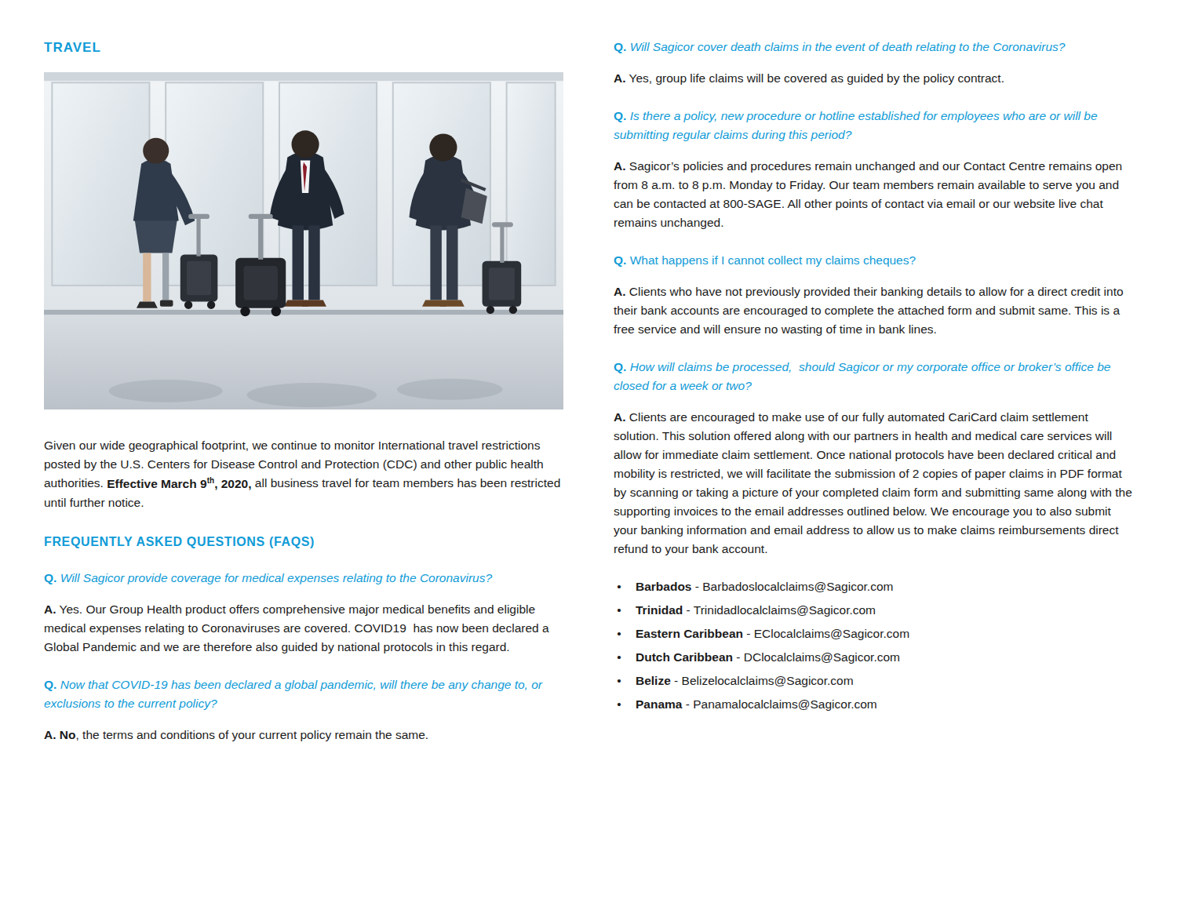Travel
Given our wide geographical footprint, we continue to monitor International travel restrictions posted by the U.S. Centers for Disease Control and Protection (CDC) and other public health authorities. Effective March 9th, 2020, all business travel for team members has been restricted until further notice.
Frequently Asked Questions (FAQs)
Q. Will Sagicor provide coverage for medical expenses relating to the Coronavirus?
A. Yes. Our Group Health product offers comprehensive major medical benefits and eligible medical expenses relating to Coronaviruses are covered. COVID19 has now been declared a Global Pandemic and we are therefore also guided by national protocols in this regard.
Q. Now that COVID-19 has been declared a global pandemic, will there be any change to, or exclusions to the current policy?
A. No, the terms and conditions of your current policy remain the same.
Q. Will Sagicor cover death claims in the event of death relating to the Coronavirus?
A. Yes, group life claims will be covered as guided by the policy contract.
Q. Is there a policy, new procedure or hotline established for employees who are or will be submitting regular claims during this period?
A. Sagicor’s policies and procedures remain unchanged and our Contact Centre remains open from 8 a.m. to 8 p.m. Monday to Friday. Our team members remain available to serve you and can be contacted at 800-SAGE. All other points of contact via email or our website live chat remains unchanged.
Q. What happens if I cannot collect my claims cheques?
A. Clients who have not previously provided their banking details to allow for a direct credit into their bank accounts are encouraged to complete the attached form and submit same. This is a free service and will ensure no wasting of time in bank lines.
Q. How will claims be processed, should Sagicor or my corporate office or broker’s office be closed for a week or two?
A. Clients are encouraged to make use of our fully automated CariCard claim settlement solution. This solution offered along with our partners in health and medical care services will allow for immediate claim settlement. Once national protocols have been declared critical and mobility is restricted, we will facilitate the submission of 2 copies of paper claims in PDF format by scanning or taking a picture of your completed claim form and submitting same along with the supporting invoices to the email addresses outlined below. We encourage you to also submit your banking information and email address to allow us to make claims reimbursements direct refund to your bank account.
•Barbados - Barbadoslocalclaims@Sagicor.com
•Trinidad - Trinidadlocalclaims@Sagicor.com
•Eastern Caribbean - EClocalclaims@Sagicor.com
•Dutch Caribbean - DClocalclaims@Sagicor.com
•Belize - Belizelocalclaims@Sagicor.com
•Panama - Panamalocalclaims@Sagicor.com